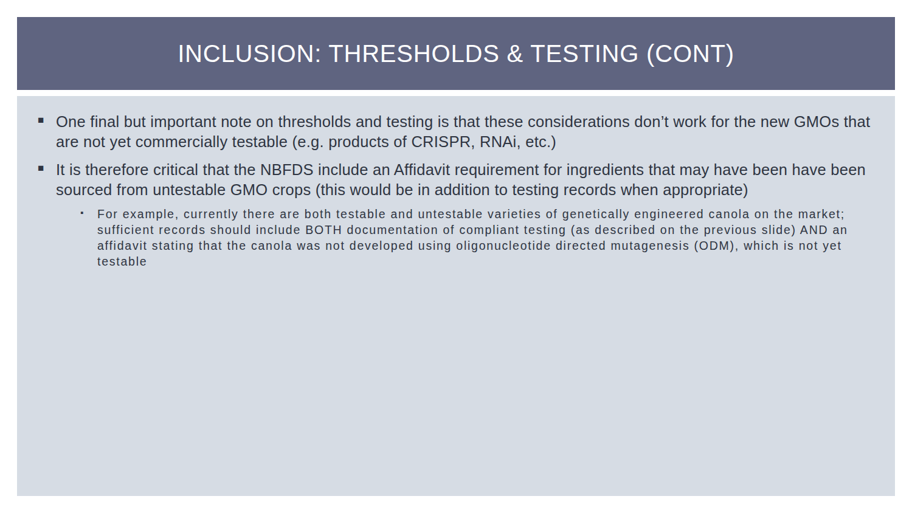Inclusion: Thresholds & Testing (cont)
One final but important note on thresholds and testing is that these considerations don’t work for the new GMOs that are not yet commercially testable (e.g. products of CRISPR, RNAi, etc.)
It is therefore critical that the NBFDS include an Affidavit requirement for ingredients that may have been have been sourced from untestable GMO crops (this would be in addition to testing records when appropriate)
For example, currently there are both testable and untestable varieties of genetically engineered canola on the market; sufficient records should include BOTH documentation of compliant testing (as described on the previous slide) AND an affidavit stating that the canola was not developed using oligonucleotide directed mutagenesis (ODM), which is not yet testable